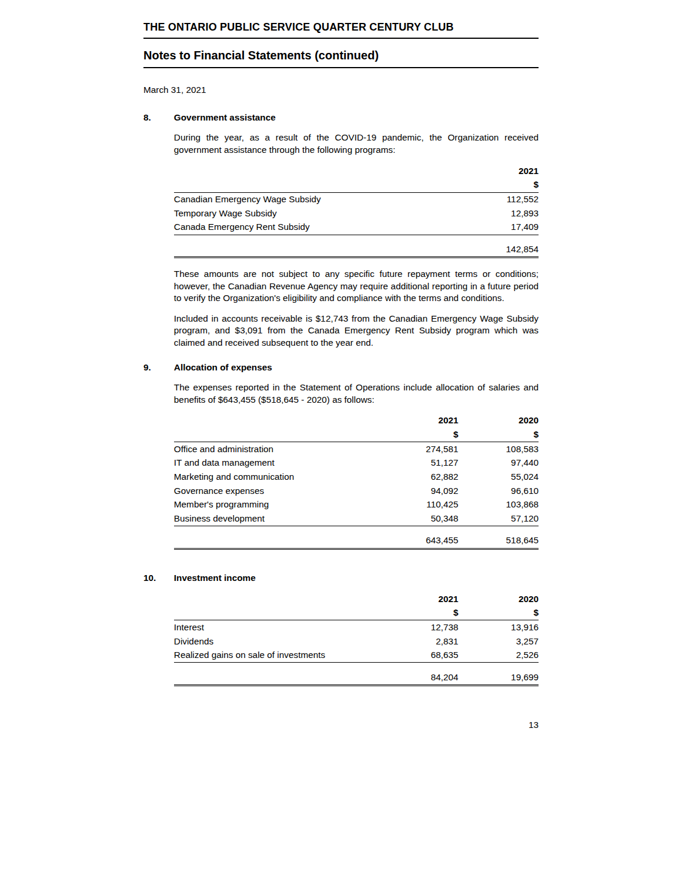THE ONTARIO PUBLIC SERVICE QUARTER CENTURY CLUB
Notes to Financial Statements (continued)
March 31, 2021
8.
Government assistance
During the year, as a result of the COVID-19 pandemic, the Organization received government assistance through the following programs:
| | | 2021 |
| | | $ |
| Canadian Emergency Wage Subsidy | | 112,552 |
| Temporary Wage Subsidy | | 12,893 |
| Canada Emergency Rent Subsidy | | 17,409 |
| | | 142,854 |
These amounts are not subject to any specific future repayment terms or conditions; however, the Canadian Revenue Agency may require additional reporting in a future period to verify the Organization's eligibility and compliance with the terms and conditions.
Included in accounts receivable is $12,743 from the Canadian Emergency Wage Subsidy program, and $3,091 from the Canada Emergency Rent Subsidy program which was claimed and received subsequent to the year end.
9.
Allocation of expenses
The expenses reported in the Statement of Operations include allocation of salaries and benefits of $643,455 ($518,645 - 2020) as follows:
| | 2021 | 2020 |
| | $ | $ |
| Office and administration | 274,581 | 108,583 |
| IT and data management | 51,127 | 97,440 |
| Marketing and communication | 62,882 | 55,024 |
| Governance expenses | 94,092 | 96,610 |
| Member's programming | 110,425 | 103,868 |
| Business development | 50,348 | 57,120 |
| | 643,455 | 518,645 |
10.
Investment income
| | 2021 | 2020 |
| | $ | $ |
| Interest | 12,738 | 13,916 |
| Dividends | 2,831 | 3,257 |
| Realized gains on sale of investments | 68,635 | 2,526 |
| | 84,204 | 19,699 |
13